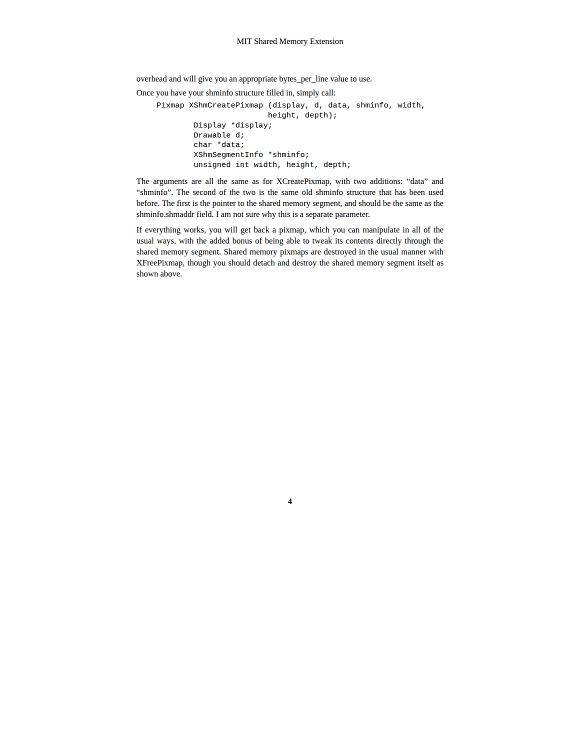MIT Shared Memory Extension
overhead and will give you an appropriate bytes_per_line value to use.
Once you have your shminfo structure filled in, simply call:
Pixmap XShmCreatePixmap (display, d, data, shminfo, width,
                        height, depth);
        Display *display;
        Drawable d;
        char *data;
        XShmSegmentInfo *shminfo;
        unsigned int width, height, depth;
The arguments are all the same as for XCreatePixmap, with two additions: “data” and “shminfo”. The second of the two is the same old shminfo structure that has been used before. The first is the pointer to the shared memory segment, and should be the same as the shminfo.shmaddr field. I am not sure why this is a separate parameter.
If everything works, you will get back a pixmap, which you can manipulate in all of the usual ways, with the added bonus of being able to tweak its contents directly through the shared memory segment. Shared memory pixmaps are destroyed in the usual manner with XFreePixmap, though you should detach and destroy the shared memory segment itself as shown above.
4